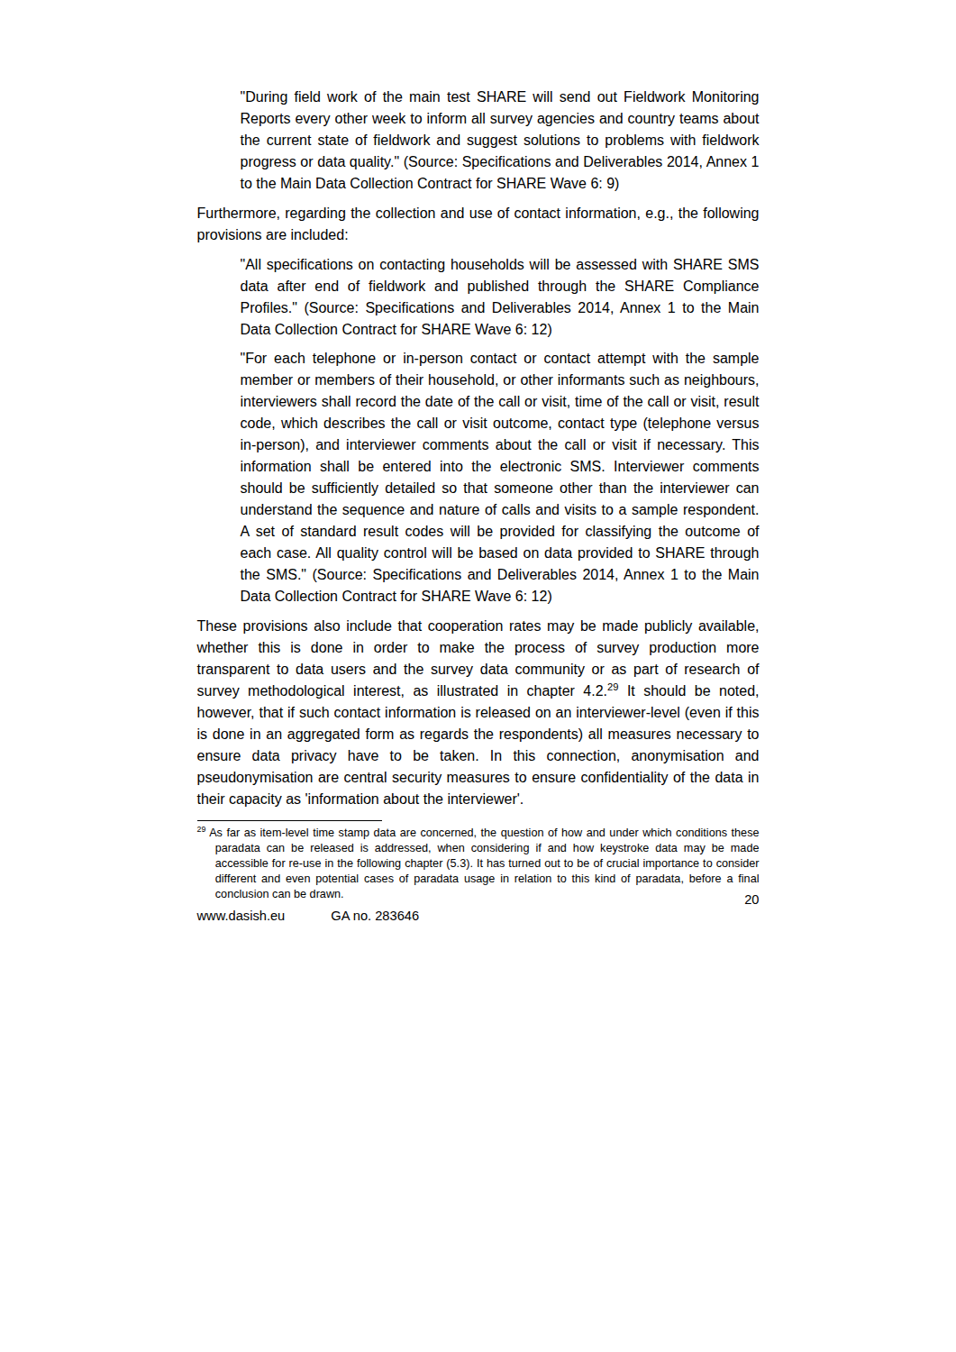"During field work of the main test SHARE will send out Fieldwork Monitoring Reports every other week to inform all survey agencies and country teams about the current state of fieldwork and suggest solutions to problems with fieldwork progress or data quality." (Source: Specifications and Deliverables 2014, Annex 1 to the Main Data Collection Contract for SHARE Wave 6: 9)
Furthermore, regarding the collection and use of contact information, e.g., the following provisions are included:
"All specifications on contacting households will be assessed with SHARE SMS data after end of fieldwork and published through the SHARE Compliance Profiles." (Source: Specifications and Deliverables 2014, Annex 1 to the Main Data Collection Contract for SHARE Wave 6: 12)
"For each telephone or in-person contact or contact attempt with the sample member or members of their household, or other informants such as neighbours, interviewers shall record the date of the call or visit, time of the call or visit, result code, which describes the call or visit outcome, contact type (telephone versus in-person), and interviewer comments about the call or visit if necessary. This information shall be entered into the electronic SMS. Interviewer comments should be sufficiently detailed so that someone other than the interviewer can understand the sequence and nature of calls and visits to a sample respondent. A set of standard result codes will be provided for classifying the outcome of each case. All quality control will be based on data provided to SHARE through the SMS." (Source: Specifications and Deliverables 2014, Annex 1 to the Main Data Collection Contract for SHARE Wave 6: 12)
These provisions also include that cooperation rates may be made publicly available, whether this is done in order to make the process of survey production more transparent to data users and the survey data community or as part of research of survey methodological interest, as illustrated in chapter 4.2.29 It should be noted, however, that if such contact information is released on an interviewer-level (even if this is done in an aggregated form as regards the respondents) all measures necessary to ensure data privacy have to be taken. In this connection, anonymisation and pseudonymisation are central security measures to ensure confidentiality of the data in their capacity as 'information about the interviewer'.
29 As far as item-level time stamp data are concerned, the question of how and under which conditions these paradata can be released is addressed, when considering if and how keystroke data may be made accessible for re-use in the following chapter (5.3). It has turned out to be of crucial importance to consider different and even potential cases of paradata usage in relation to this kind of paradata, before a final conclusion can be drawn.
20 www.dasish.eu GA no. 283646